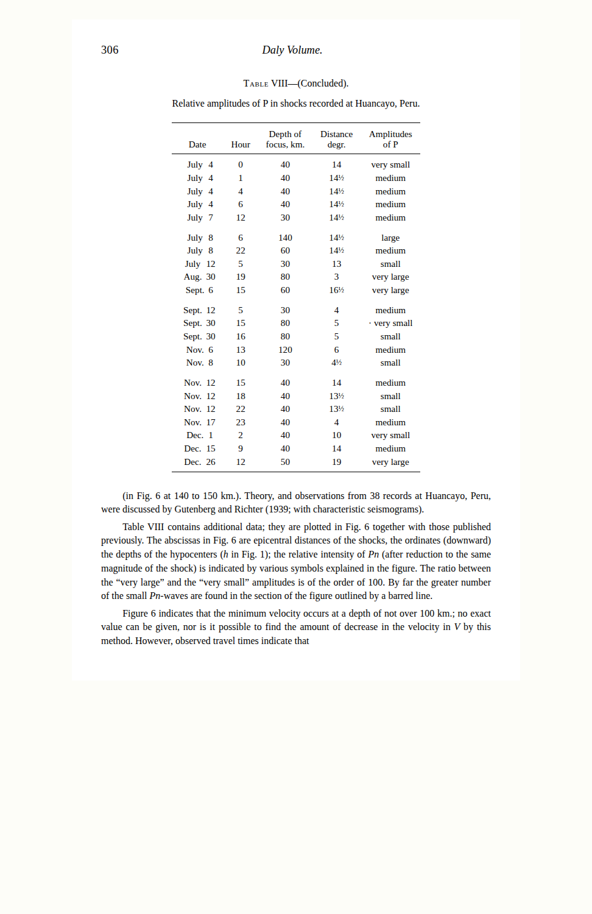306 Daly Volume.
Table VIII—(Concluded).
Relative amplitudes of P in shocks recorded at Huancayo, Peru.
| Date | Hour | Depth of focus, km. | Distance degr. | Amplitudes of P |
| --- | --- | --- | --- | --- |
| July 4 | 0 | 40 | 14 | very small |
| July 4 | 1 | 40 | 14 ½ | medium |
| July 4 | 4 | 40 | 14 ½ | medium |
| July 4 | 6 | 40 | 14 ½ | medium |
| July 7 | 12 | 30 | 14 ½ | medium |
| July 8 | 6 | 140 | 14 ½ | large |
| July 8 | 22 | 60 | 14 ½ | medium |
| July 12 | 5 | 30 | 13 | small |
| Aug. 30 | 19 | 80 | 3 | very large |
| Sept. 6 | 15 | 60 | 16 ½ | very large |
| Sept. 12 | 5 | 30 | 4 | medium |
| Sept. 30 | 15 | 80 | 5 | very small |
| Sept. 30 | 16 | 80 | 5 | small |
| Nov. 6 | 13 | 120 | 6 | medium |
| Nov. 8 | 10 | 30 | 4 ½ | small |
| Nov. 12 | 15 | 40 | 14 | medium |
| Nov. 12 | 18 | 40 | 13 ½ | small |
| Nov. 12 | 22 | 40 | 13 ½ | small |
| Nov. 17 | 23 | 40 | 4 | medium |
| Dec. 1 | 2 | 40 | 10 | very small |
| Dec. 15 | 9 | 40 | 14 | medium |
| Dec. 26 | 12 | 50 | 19 | very large |
(in Fig. 6 at 140 to 150 km.). Theory, and observations from 38 records at Huancayo, Peru, were discussed by Gutenberg and Richter (1939; with characteristic seismograms).
Table VIII contains additional data; they are plotted in Fig. 6 together with those published previously. The abscissas in Fig. 6 are epicentral distances of the shocks, the ordinates (downward) the depths of the hypocenters (h in Fig. 1); the relative intensity of Pn (after reduction to the same magnitude of the shock) is indicated by various symbols explained in the figure. The ratio between the “very large” and the “very small” amplitudes is of the order of 100. By far the greater number of the small Pn-waves are found in the section of the figure outlined by a barred line.
Figure 6 indicates that the minimum velocity occurs at a depth of not over 100 km.; no exact value can be given, nor is it possible to find the amount of decrease in the velocity in V by this method. However, observed travel times indicate that